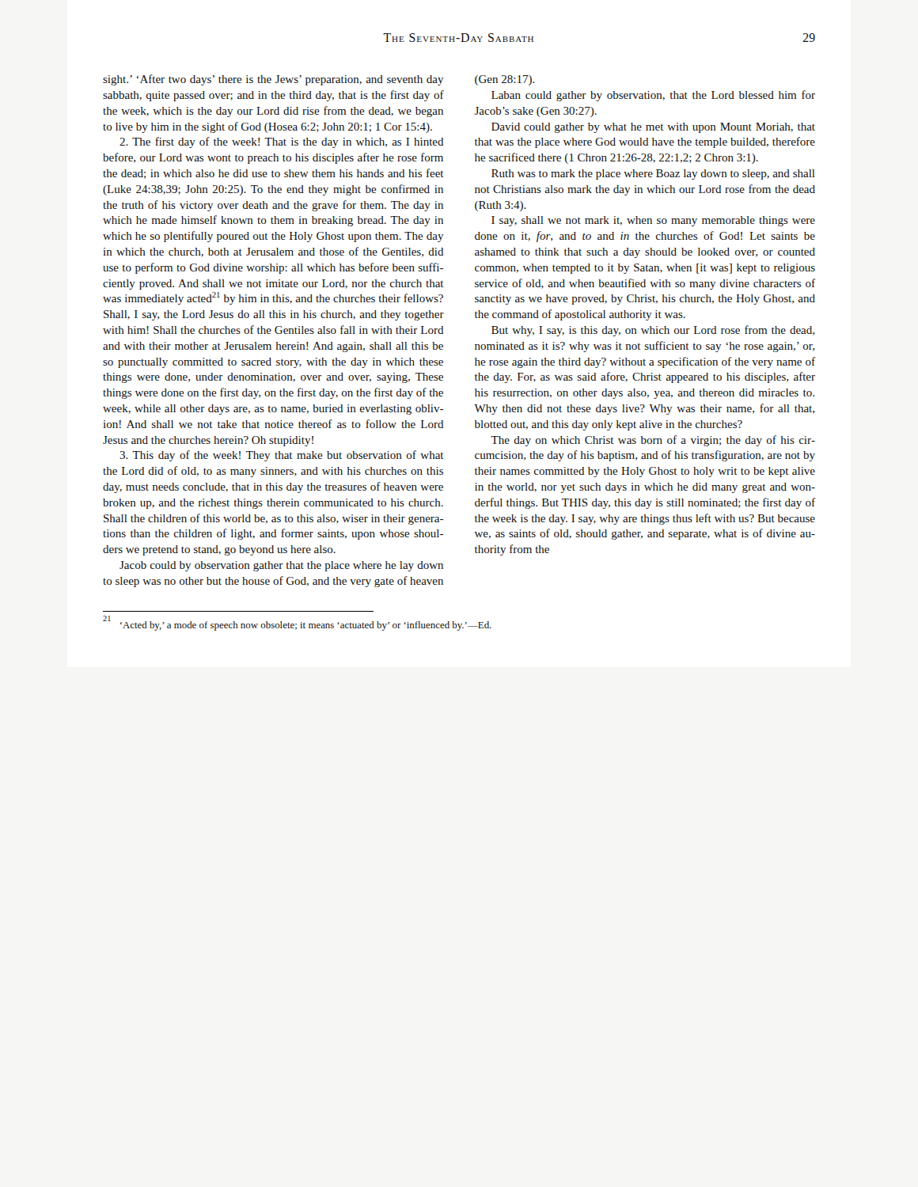The Seventh-Day Sabbath 29
sight.’ ‘After two days’ there is the Jews’ preparation, and seventh day sabbath, quite passed over; and in the third day, that is the first day of the week, which is the day our Lord did rise from the dead, we began to live by him in the sight of God (Hosea 6:2; John 20:1; 1 Cor 15:4).
2. The first day of the week! That is the day in which, as I hinted before, our Lord was wont to preach to his disciples after he rose form the dead; in which also he did use to shew them his hands and his feet (Luke 24:38,39; John 20:25). To the end they might be confirmed in the truth of his victory over death and the grave for them. The day in which he made himself known to them in breaking bread. The day in which he so plentifully poured out the Holy Ghost upon them. The day in which the church, both at Jerusalem and those of the Gentiles, did use to perform to God divine worship: all which has before been sufficiently proved. And shall we not imitate our Lord, nor the church that was immediately acted21 by him in this, and the churches their fellows? Shall, I say, the Lord Jesus do all this in his church, and they together with him! Shall the churches of the Gentiles also fall in with their Lord and with their mother at Jerusalem herein! And again, shall all this be so punctually committed to sacred story, with the day in which these things were done, under denomination, over and over, saying, These things were done on the first day, on the first day, on the first day of the week, while all other days are, as to name, buried in everlasting oblivion! And shall we not take that notice thereof as to follow the Lord Jesus and the churches herein? Oh stupidity!
3. This day of the week! They that make but observation of what the Lord did of old, to as many sinners, and with his churches on this day, must needs conclude, that in this day the treasures of heaven were broken up, and the richest things therein communicated to his church. Shall the children of this world be, as to this also, wiser in their generations than the children of light, and former saints, upon whose shoulders we pretend to stand, go beyond us here also.
Jacob could by observation gather that the place where he lay down to sleep was no other but the house of God, and the very gate of heaven (Gen 28:17).
Laban could gather by observation, that the Lord blessed him for Jacob’s sake (Gen 30:27).
David could gather by what he met with upon Mount Moriah, that that was the place where God would have the temple builded, therefore he sacrificed there (1 Chron 21:26-28, 22:1,2; 2 Chron 3:1).
Ruth was to mark the place where Boaz lay down to sleep, and shall not Christians also mark the day in which our Lord rose from the dead (Ruth 3:4).
I say, shall we not mark it, when so many memorable things were done on it, for, and to and in the churches of God! Let saints be ashamed to think that such a day should be looked over, or counted common, when tempted to it by Satan, when [it was] kept to religious service of old, and when beautified with so many divine characters of sanctity as we have proved, by Christ, his church, the Holy Ghost, and the command of apostolical authority it was.
But why, I say, is this day, on which our Lord rose from the dead, nominated as it is? why was it not sufficient to say ‘he rose again,’ or, he rose again the third day? without a specification of the very name of the day. For, as was said afore, Christ appeared to his disciples, after his resurrection, on other days also, yea, and thereon did miracles to. Why then did not these days live? Why was their name, for all that, blotted out, and this day only kept alive in the churches?
The day on which Christ was born of a virgin; the day of his circumcision, the day of his baptism, and of his transfiguration, are not by their names committed by the Holy Ghost to holy writ to be kept alive in the world, nor yet such days in which he did many great and wonderful things. But THIS day, this day is still nominated; the first day of the week is the day. I say, why are things thus left with us? But because we, as saints of old, should gather, and separate, what is of divine authority from the
21 ‘Acted by,’ a mode of speech now obsolete; it means ‘actuated by’ or ‘influenced by.’—Ed.